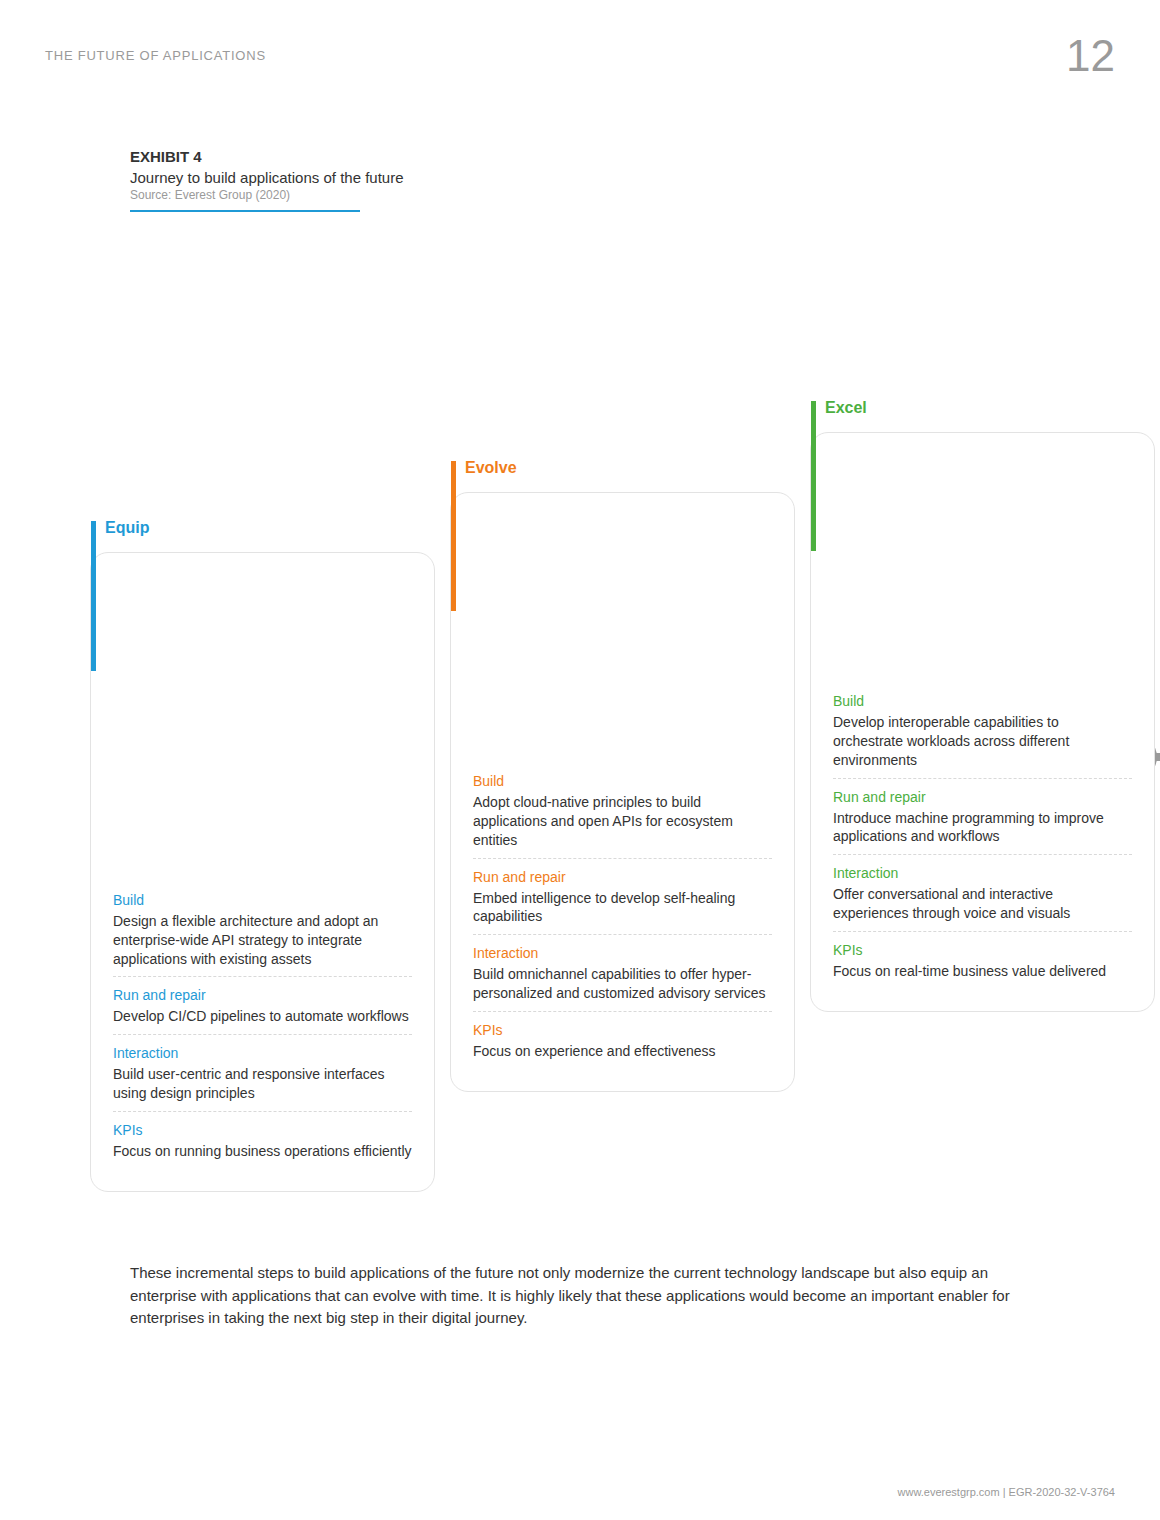The Future of Applications
12
EXHIBIT 4
Journey to build applications of the future
Source: Everest Group (2020)
Equip
Build
Design a flexible architecture and adopt an enterprise-wide API strategy to integrate applications with existing assets
Run and repair
Develop CI/CD pipelines to automate workflows
Interaction
Build user-centric and responsive interfaces using design principles
KPIs
Focus on running business operations efficiently
Evolve
Build
Adopt cloud-native principles to build applications and open APIs for ecosystem entities
Run and repair
Embed intelligence to develop self-healing capabilities
Interaction
Build omnichannel capabilities to offer hyper-personalized and customized advisory services
KPIs
Focus on experience and effectiveness
Excel
Build
Develop interoperable capabilities to orchestrate workloads across different environments
Run and repair
Introduce machine programming to improve applications and workflows
Interaction
Offer conversational and interactive experiences through voice and visuals
KPIs
Focus on real-time business value delivered
These incremental steps to build applications of the future not only modernize the current technology landscape but also equip an enterprise with applications that can evolve with time. It is highly likely that these applications would become an important enabler for enterprises in taking the next big step in their digital journey.
www.everestgrp.com | EGR-2020-32-V-3764